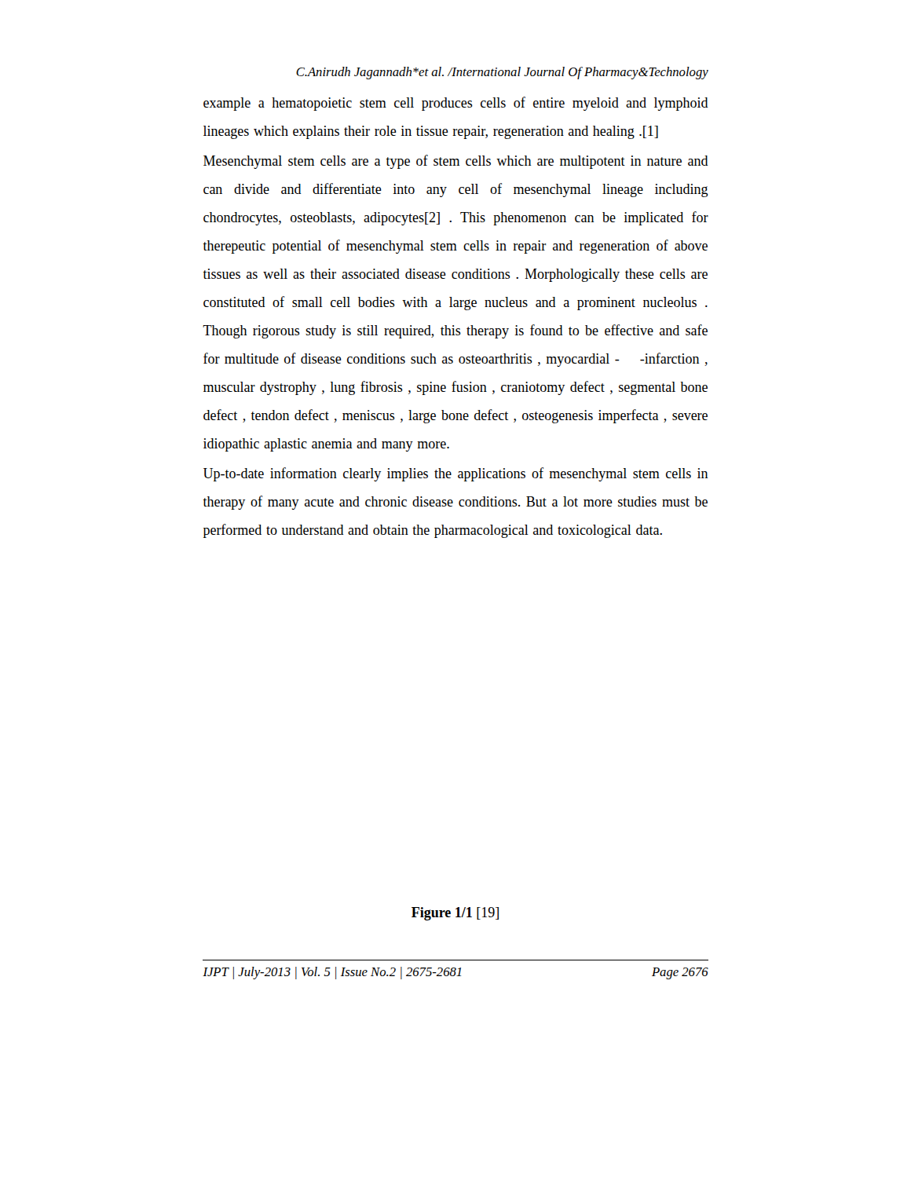C.Anirudh Jagannadh*et al. /International Journal Of Pharmacy&Technology
example a hematopoietic stem cell produces cells of entire myeloid and lymphoid lineages which explains their role in tissue repair, regeneration and healing .[1]
Mesenchymal stem cells are a type of stem cells which are multipotent in nature and can divide and differentiate into any cell of mesenchymal lineage including chondrocytes, osteoblasts, adipocytes[2] . This phenomenon can be implicated for therepeutic potential of mesenchymal stem cells in repair and regeneration of above tissues as well as their associated disease conditions . Morphologically these cells are constituted of small cell bodies with a large nucleus and a prominent nucleolus . Though rigorous study is still required, this therapy is found to be effective and safe for multitude of disease conditions such as osteoarthritis , myocardial - -infarction , muscular dystrophy , lung fibrosis , spine fusion , craniotomy defect , segmental bone defect , tendon defect , meniscus , large bone defect , osteogenesis imperfecta , severe idiopathic aplastic anemia and many more.
Up-to-date information clearly implies the applications of mesenchymal stem cells in therapy of many acute and chronic disease conditions. But a lot more studies must be performed to understand and obtain the pharmacological and toxicological data.
Figure 1/1 [19]
IJPT | July-2013 | Vol. 5 | Issue No.2 | 2675-2681 Page 2676